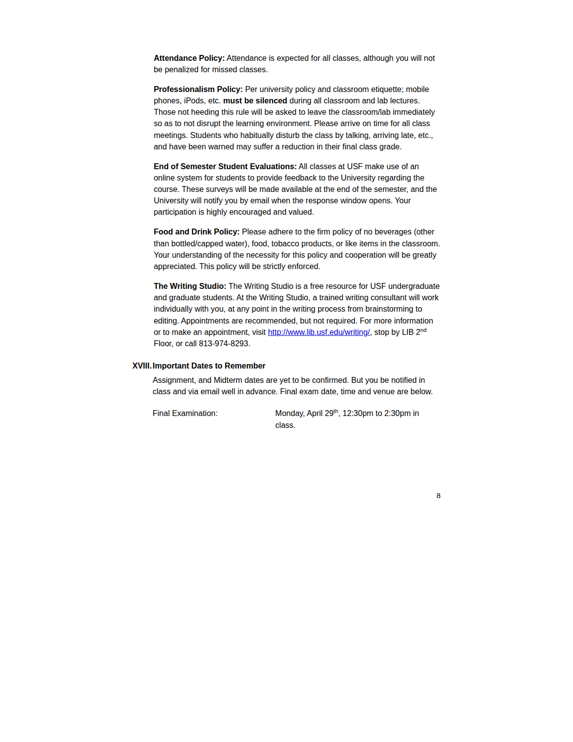Attendance Policy: Attendance is expected for all classes, although you will not be penalized for missed classes.
Professionalism Policy: Per university policy and classroom etiquette; mobile phones, iPods, etc. must be silenced during all classroom and lab lectures. Those not heeding this rule will be asked to leave the classroom/lab immediately so as to not disrupt the learning environment. Please arrive on time for all class meetings. Students who habitually disturb the class by talking, arriving late, etc., and have been warned may suffer a reduction in their final class grade.
End of Semester Student Evaluations: All classes at USF make use of an online system for students to provide feedback to the University regarding the course. These surveys will be made available at the end of the semester, and the University will notify you by email when the response window opens. Your participation is highly encouraged and valued.
Food and Drink Policy: Please adhere to the firm policy of no beverages (other than bottled/capped water), food, tobacco products, or like items in the classroom. Your understanding of the necessity for this policy and cooperation will be greatly appreciated. This policy will be strictly enforced.
The Writing Studio: The Writing Studio is a free resource for USF undergraduate and graduate students. At the Writing Studio, a trained writing consultant will work individually with you, at any point in the writing process from brainstorming to editing. Appointments are recommended, but not required. For more information or to make an appointment, visit http://www.lib.usf.edu/writing/, stop by LIB 2nd Floor, or call 813-974-8293.
XVIII.
Important Dates to Remember
Assignment, and Midterm dates are yet to be confirmed. But you be notified in class and via email well in advance. Final exam date, time and venue are below.
Final Examination:
Monday, April 29th, 12:30pm to 2:30pm in class.
8